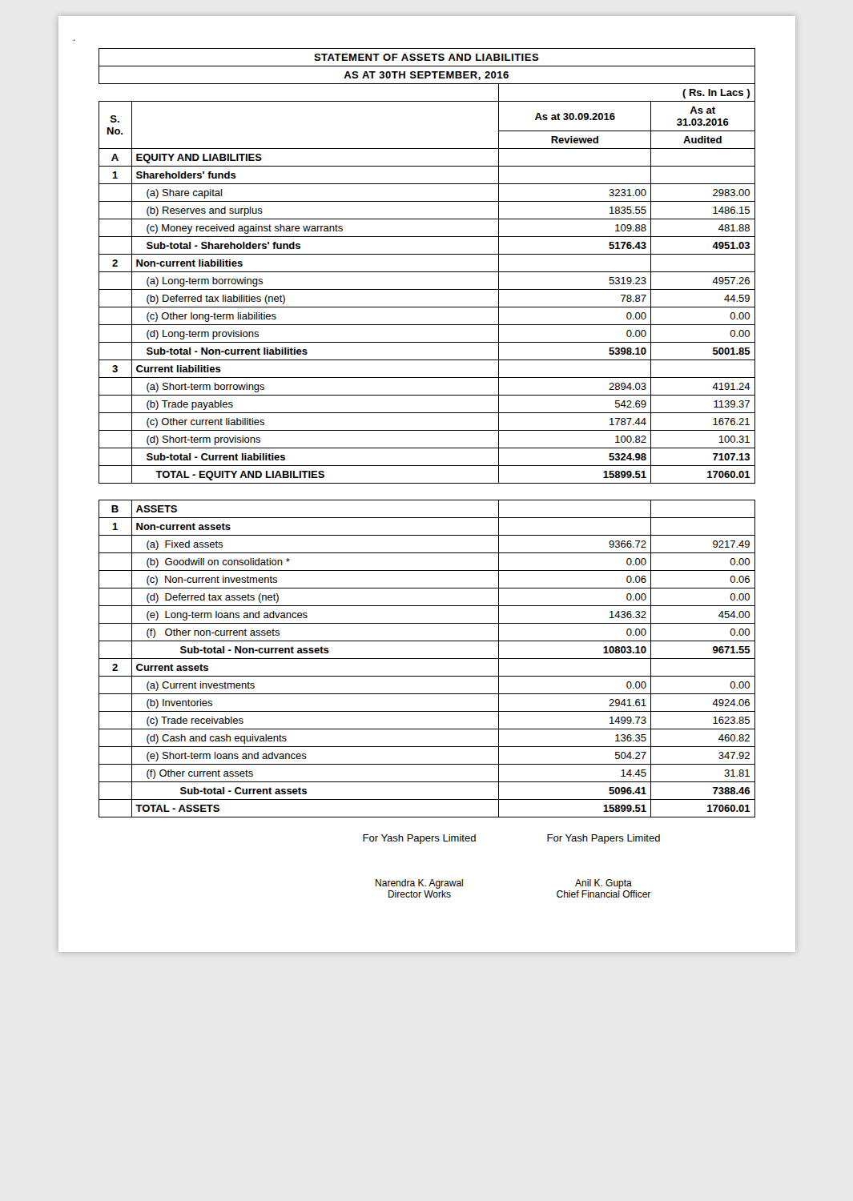.
| STATEMENT OF ASSETS AND LIABILITIES |
| AS AT 30TH SEPTEMBER, 2016 |
| | ( Rs. In Lacs ) |
| S. No. | | As at 30.09.2016 | As at 31.03.2016 |
| Reviewed | Audited |
| A | EQUITY AND LIABILITIES | | |
| 1 | Shareholders' funds | | |
| | (a) Share capital | 3231.00 | 2983.00 |
| | (b) Reserves and surplus | 1835.55 | 1486.15 |
| | (c) Money received against share warrants | 109.88 | 481.88 |
| | Sub-total - Shareholders' funds | 5176.43 | 4951.03 |
| 2 | Non-current liabilities | | |
| | (a) Long-term borrowings | 5319.23 | 4957.26 |
| | (b) Deferred tax liabilities (net) | 78.87 | 44.59 |
| | (c) Other long-term liabilities | 0.00 | 0.00 |
| | (d) Long-term provisions | 0.00 | 0.00 |
| | Sub-total - Non-current liabilities | 5398.10 | 5001.85 |
| 3 | Current liabilities | | |
| | (a) Short-term borrowings | 2894.03 | 4191.24 |
| | (b) Trade payables | 542.69 | 1139.37 |
| | (c) Other current liabilities | 1787.44 | 1676.21 |
| | (d) Short-term provisions | 100.82 | 100.31 |
| | Sub-total - Current liabilities | 5324.98 | 7107.13 |
| | TOTAL - EQUITY AND LIABILITIES | 15899.51 | 17060.01 |
| B | ASSETS | | |
| 1 | Non-current assets | | |
| | (a) Fixed assets | 9366.72 | 9217.49 |
| | (b) Goodwill on consolidation * | 0.00 | 0.00 |
| | (c) Non-current investments | 0.06 | 0.06 |
| | (d) Deferred tax assets (net) | 0.00 | 0.00 |
| | (e) Long-term loans and advances | 1436.32 | 454.00 |
| | (f) Other non-current assets | 0.00 | 0.00 |
| | Sub-total - Non-current assets | 10803.10 | 9671.55 |
| 2 | Current assets | | |
| | (a) Current investments | 0.00 | 0.00 |
| | (b) Inventories | 2941.61 | 4924.06 |
| | (c) Trade receivables | 1499.73 | 1623.85 |
| | (d) Cash and cash equivalents | 136.35 | 460.82 |
| | (e) Short-term loans and advances | 504.27 | 347.92 |
| | (f) Other current assets | 14.45 | 31.81 |
| | Sub-total - Current assets | 5096.41 | 7388.46 |
| | TOTAL - ASSETS | 15899.51 | 17060.01 |
For Yash Papers Limited
Narendra K. Agrawal
Director Works
For Yash Papers Limited
Anil K. Gupta
Chief Financial Officer